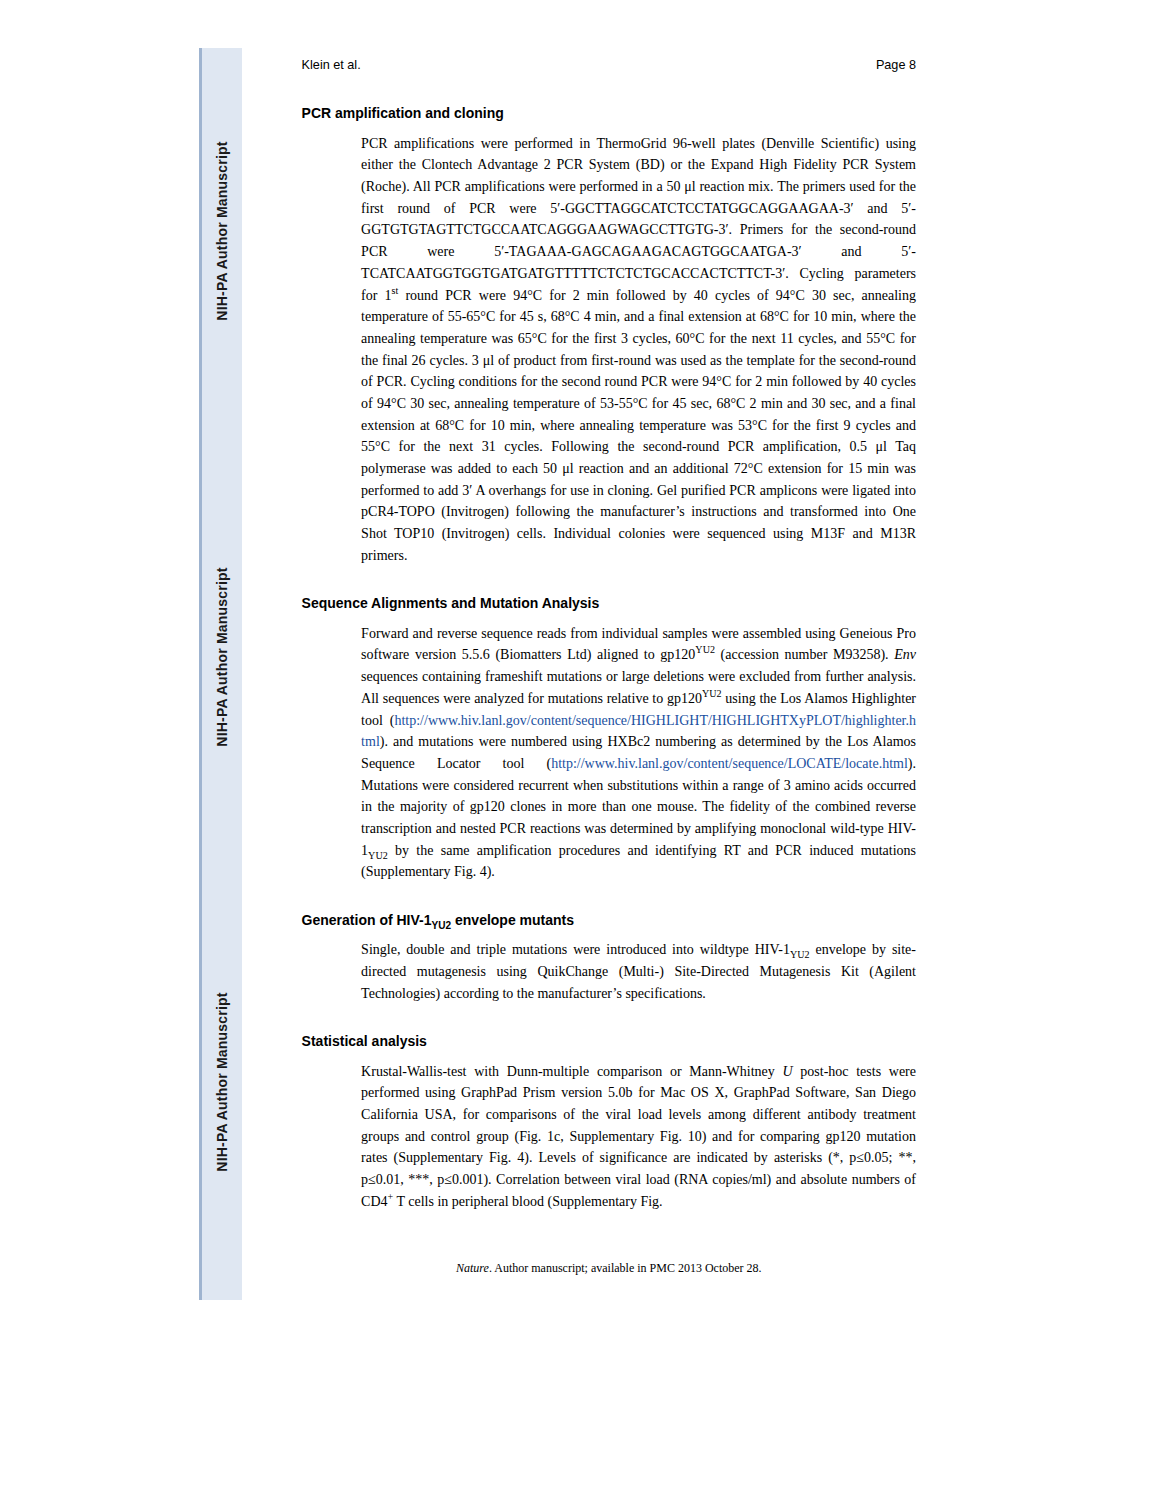NIH-PA Author Manuscript NIH-PA Author Manuscript NIH-PA Author Manuscript
Klein et al.
Page 8
PCR amplification and cloning
PCR amplifications were performed in ThermoGrid 96-well plates (Denville Scientific) using either the Clontech Advantage 2 PCR System (BD) or the Expand High Fidelity PCR System (Roche). All PCR amplifications were performed in a 50 μl reaction mix. The primers used for the first round of PCR were 5′-GGCTTAGGCATCTCCTATGGCAGGAAGAA-3′ and 5′-GGTGTGTAGTTCTGCCAATCAGGGAAGWAGCCTTGTG-3′. Primers for the second-round PCR were 5′-TAGAAA-GAGCAGAAGACAGTGGCAATGA-3′ and 5′-TCATCAATGGTGGTGATGATGTTTTTCTCTCTGCACCACTCTTCT-3′. Cycling parameters for 1st round PCR were 94°C for 2 min followed by 40 cycles of 94°C 30 sec, annealing temperature of 55-65°C for 45 s, 68°C 4 min, and a final extension at 68°C for 10 min, where the annealing temperature was 65°C for the first 3 cycles, 60°C for the next 11 cycles, and 55°C for the final 26 cycles. 3 μl of product from first-round was used as the template for the second-round of PCR. Cycling conditions for the second round PCR were 94°C for 2 min followed by 40 cycles of 94°C 30 sec, annealing temperature of 53-55°C for 45 sec, 68°C 2 min and 30 sec, and a final extension at 68°C for 10 min, where annealing temperature was 53°C for the first 9 cycles and 55°C for the next 31 cycles. Following the second-round PCR amplification, 0.5 μl Taq polymerase was added to each 50 μl reaction and an additional 72°C extension for 15 min was performed to add 3′ A overhangs for use in cloning. Gel purified PCR amplicons were ligated into pCR4-TOPO (Invitrogen) following the manufacturer’s instructions and transformed into One Shot TOP10 (Invitrogen) cells. Individual colonies were sequenced using M13F and M13R primers.
Sequence Alignments and Mutation Analysis
Forward and reverse sequence reads from individual samples were assembled using Geneious Pro software version 5.5.6 (Biomatters Ltd) aligned to gp120YU2 (accession number M93258). Env sequences containing frameshift mutations or large deletions were excluded from further analysis. All sequences were analyzed for mutations relative to gp120YU2 using the Los Alamos Highlighter tool (http://www.hiv.lanl.gov/content/sequence/HIGHLIGHT/HIGHLIGHTXyPLOT/highlighter.html). and mutations were numbered using HXBc2 numbering as determined by the Los Alamos Sequence Locator tool (http://www.hiv.lanl.gov/content/sequence/LOCATE/locate.html). Mutations were considered recurrent when substitutions within a range of 3 amino acids occurred in the majority of gp120 clones in more than one mouse. The fidelity of the combined reverse transcription and nested PCR reactions was determined by amplifying monoclonal wild-type HIV-1YU2 by the same amplification procedures and identifying RT and PCR induced mutations (Supplementary Fig. 4).
Generation of HIV-1YU2 envelope mutants
Single, double and triple mutations were introduced into wildtype HIV-1YU2 envelope by site-directed mutagenesis using QuikChange (Multi-) Site-Directed Mutagenesis Kit (Agilent Technologies) according to the manufacturer’s specifications.
Statistical analysis
Krustal-Wallis-test with Dunn-multiple comparison or Mann-Whitney U post-hoc tests were performed using GraphPad Prism version 5.0b for Mac OS X, GraphPad Software, San Diego California USA, for comparisons of the viral load levels among different antibody treatment groups and control group (Fig. 1c, Supplementary Fig. 10) and for comparing gp120 mutation rates (Supplementary Fig. 4). Levels of significance are indicated by asterisks (*, p≤0.05; **, p≤0.01, ***, p≤0.001). Correlation between viral load (RNA copies/ml) and absolute numbers of CD4+ T cells in peripheral blood (Supplementary Fig.
Nature. Author manuscript; available in PMC 2013 October 28.